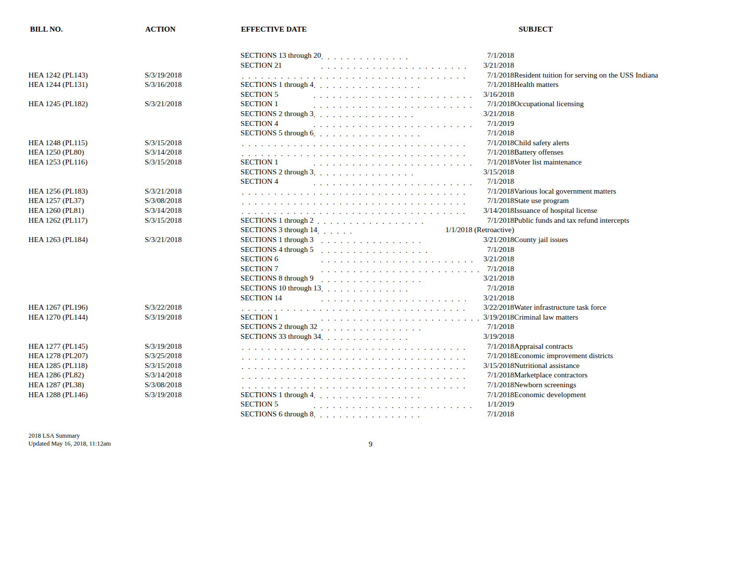| BILL NO. | ACTION | EFFECTIVE DATE | SUBJECT |
| --- | --- | --- | --- |
| | | / SECTIONS 13 through 20 / . . . . . . . . . . . . . . / 7/1/2018 / / SECTION 21 / . . . . . . . . . . . . . . . . . . . . . . . / 3/21/2018 / | |
| HEA 1242 (PL143) | S/3/19/2018 | / / . . . . . . . . . . . . . . . . . . . . . . . . . . . . . . . . . . . / 7/1/2018 / | Resident tuition for serving on the USS Indiana |
| HEA 1244 (PL131) | S/3/16/2018 | / SECTIONS 1 through 4 / . . . . . . . . . . . . . . . . . / 7/1/2018 / / SECTION 5 / . . . . . . . . . . . . . . . . . . . . . . . . . / 3/16/2018 / | Health matters |
| HEA 1245 (PL182) | S/3/21/2018 | / SECTION 1 / . . . . . . . . . . . . . . . . . . . . . . . . . / 7/1/2018 / / SECTIONS 2 through 3 / . . . . . . . . . . . . . . . . / 3/21/2018 / / SECTION 4 / . . . . . . . . . . . . . . . . . . . . . . . . . / 7/1/2019 / / SECTIONS 5 through 6 / . . . . . . . . . . . . . . . . . / 7/1/2018 / | Occupational licensing |
| HEA 1248 (PL115) | S/3/15/2018 | / / . . . . . . . . . . . . . . . . . . . . . . . . . . . . . . . . . . . / 7/1/2018 / | Child safety alerts |
| HEA 1250 (PL80) | S/3/14/2018 | / / . . . . . . . . . . . . . . . . . . . . . . . . . . . . . . . . . . . / 7/1/2018 / | Battery offenses |
| HEA 1253 (PL116) | S/3/15/2018 | / SECTION 1 / . . . . . . . . . . . . . . . . . . . . . . . . . / 7/1/2018 / / SECTIONS 2 through 3 / . . . . . . . . . . . . . . . . / 3/15/2018 / / SECTION 4 / . . . . . . . . . . . . . . . . . . . . . . . . . / 7/1/2018 / | Voter list maintenance |
| HEA 1256 (PL183) | S/3/21/2018 | / / . . . . . . . . . . . . . . . . . . . . . . . . . . . . . . . . . . . / 7/1/2018 / | Various local government matters |
| HEA 1257 (PL37) | S/3/08/2018 | / / . . . . . . . . . . . . . . . . . . . . . . . . . . . . . . . . . . . / 7/1/2018 / | State use program |
| HEA 1260 (PL81) | S/3/14/2018 | / / . . . . . . . . . . . . . . . . . . . . . . . . . . . . . . . . . . . / 3/14/2018 / | Issuance of hospital license |
| HEA 1262 (PL117) | S/3/15/2018 | / SECTIONS 1 through 2 / . . . . . . . . . . . . . . . . . / 7/1/2018 / / SECTIONS 3 through 14 / . . . . . . / 1/1/2018 (Retroactive) / | Public funds and tax refund intercepts |
| HEA 1263 (PL184) | S/3/21/2018 | / SECTIONS 1 through 3 / . . . . . . . . . . . . . . . . / 3/21/2018 / / SECTIONS 4 through 5 / . . . . . . . . . . . . . . . . . / 7/1/2018 / / SECTION 6 / . . . . . . . . . . . . . . . . . . . . . . . . / 3/21/2018 / / SECTION 7 / . . . . . . . . . . . . . . . . . . . . . . . . . / 7/1/2018 / / SECTIONS 8 through 9 / . . . . . . . . . . . . . . . . / 3/21/2018 / / SECTIONS 10 through 13 / . . . . . . . . . . . . . . / 7/1/2018 / / SECTION 14 / . . . . . . . . . . . . . . . . . . . . . . . / 3/21/2018 / | County jail issues |
| HEA 1267 (PL196) | S/3/22/2018 | / / . . . . . . . . . . . . . . . . . . . . . . . . . . . . . . . . . . . / 3/22/2018 / | Water infrastructure task force |
| HEA 1270 (PL144) | S/3/19/2018 | / SECTION 1 / . . . . . . . . . . . . . . . . . . . . . . . . . / 3/19/2018 / / SECTIONS 2 through 32 / . . . . . . . . . . . . . . . . / 7/1/2018 / / SECTIONS 33 through 34 / . . . . . . . . . . . . . . / 3/19/2018 / | Criminal law matters |
| HEA 1277 (PL145) | S/3/19/2018 | / / . . . . . . . . . . . . . . . . . . . . . . . . . . . . . . . . . . . / 7/1/2018 / | Appraisal contracts |
| HEA 1278 (PL207) | S/3/25/2018 | / / . . . . . . . . . . . . . . . . . . . . . . . . . . . . . . . . . . . / 7/1/2018 / | Economic improvement districts |
| HEA 1285 (PL118) | S/3/15/2018 | / / . . . . . . . . . . . . . . . . . . . . . . . . . . . . . . . . . . . / 3/15/2018 / | Nutritional assistance |
| HEA 1286 (PL82) | S/3/14/2018 | / / . . . . . . . . . . . . . . . . . . . . . . . . . . . . . . . . . . . / 7/1/2018 / | Marketplace contractors |
| HEA 1287 (PL38) | S/3/08/2018 | / / . . . . . . . . . . . . . . . . . . . . . . . . . . . . . . . . . . . / 7/1/2018 / | Newborn screenings |
| HEA 1288 (PL146) | S/3/19/2018 | / SECTIONS 1 through 4 / . . . . . . . . . . . . . . . . . / 7/1/2018 / / SECTION 5 / . . . . . . . . . . . . . . . . . . . . . . . . . / 1/1/2019 / / SECTIONS 6 through 8 / . . . . . . . . . . . . . . . . . / 7/1/2018 / | Economic development |
2018 LSA Summary
Updated May 16, 2018, 11:12am
9